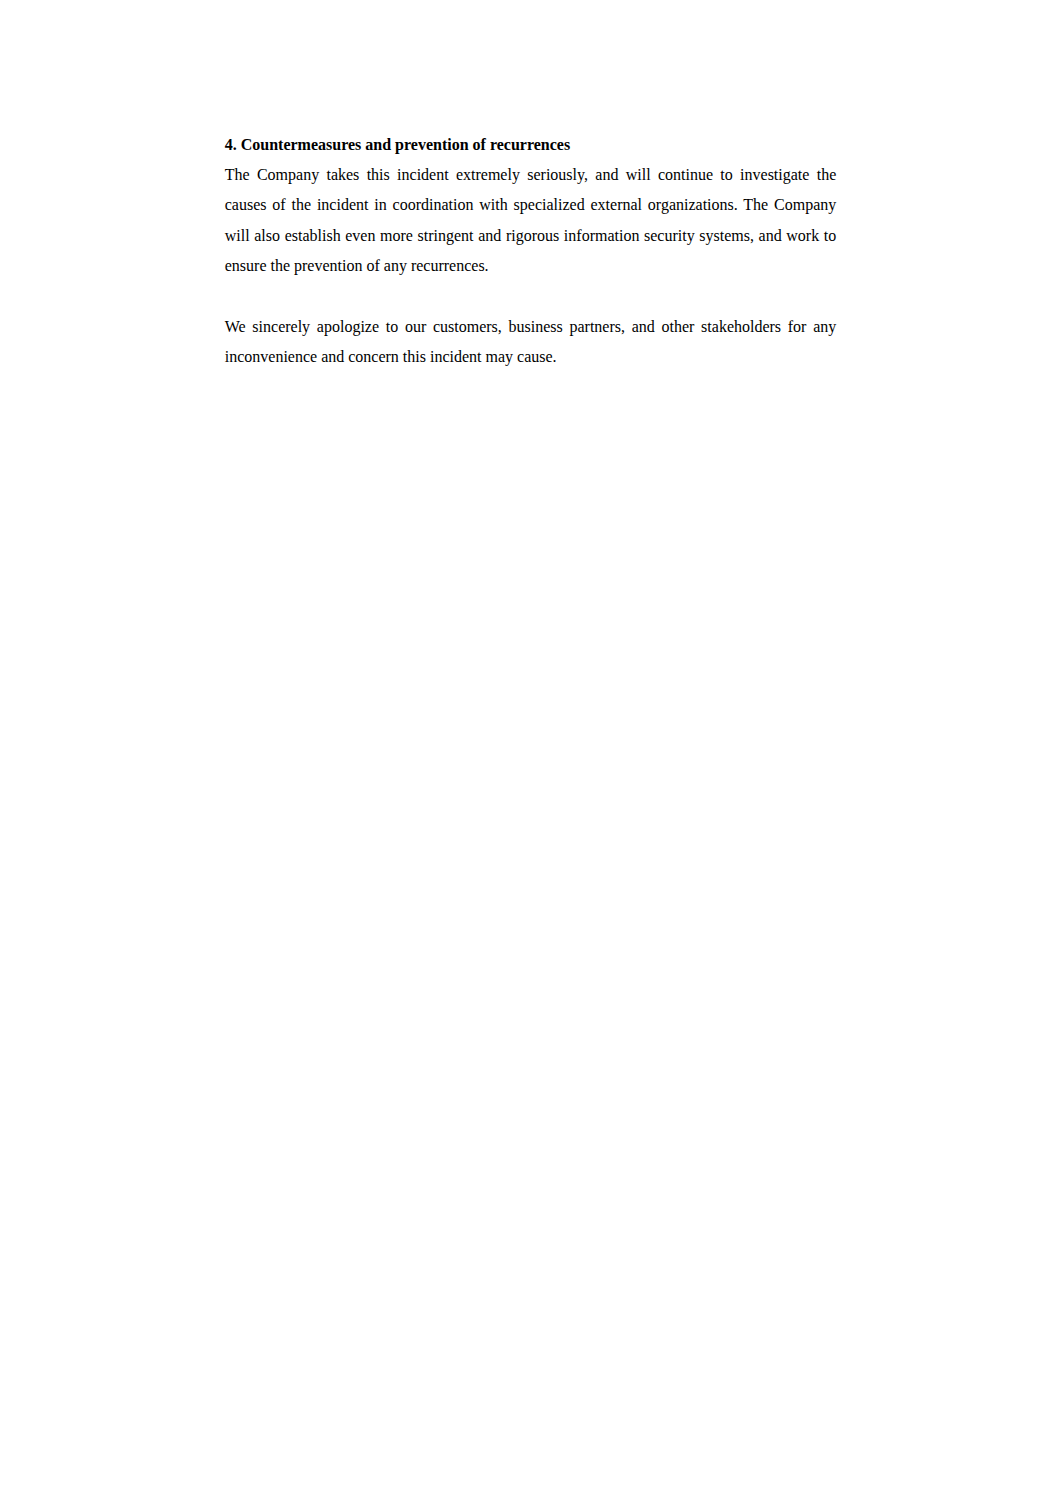4. Countermeasures and prevention of recurrences
The Company takes this incident extremely seriously, and will continue to investigate the causes of the incident in coordination with specialized external organizations. The Company will also establish even more stringent and rigorous information security systems, and work to ensure the prevention of any recurrences.
We sincerely apologize to our customers, business partners, and other stakeholders for any inconvenience and concern this incident may cause.